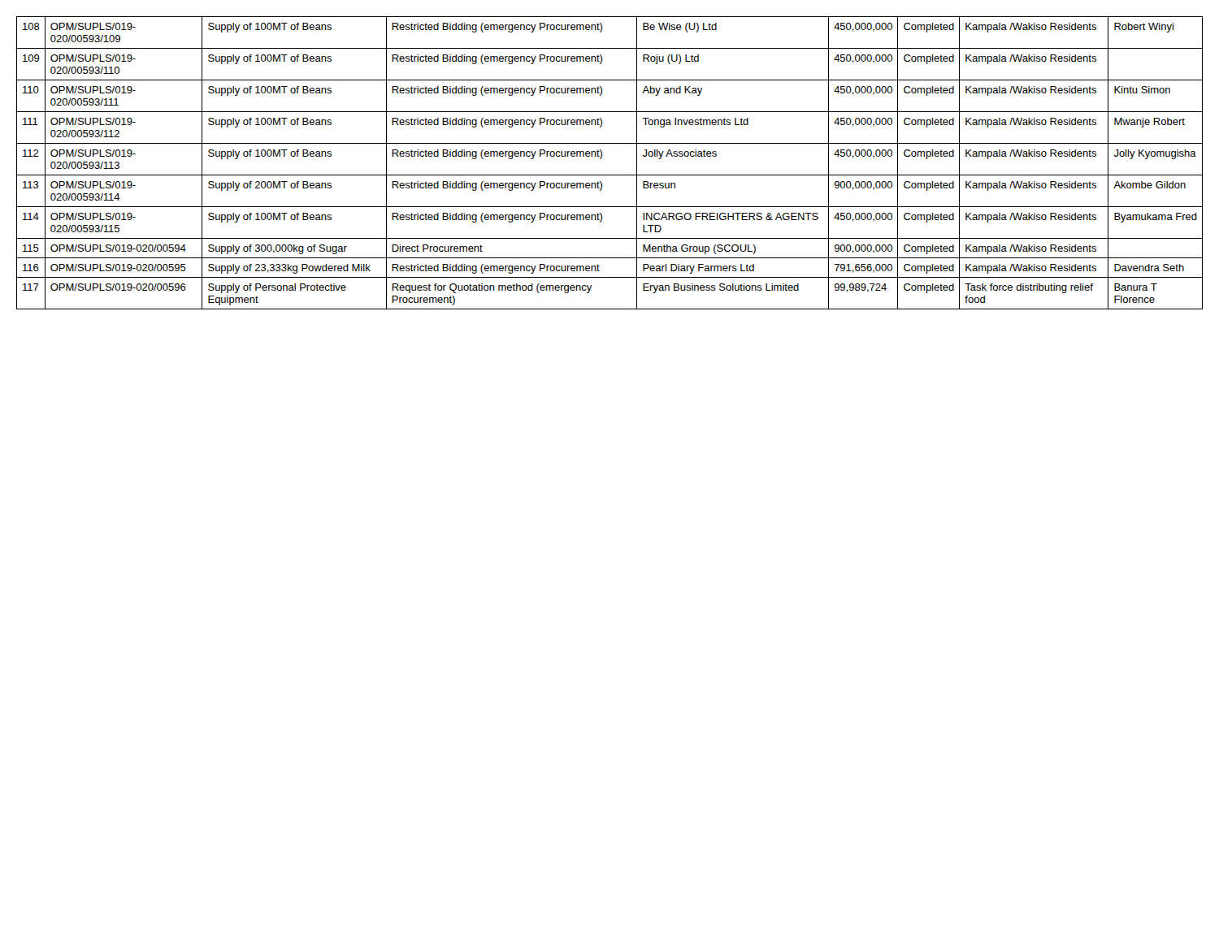| 108 | OPM/SUPLS/019-020/00593/109 | Supply of 100MT of Beans | Restricted Bidding (emergency Procurement) | Be Wise (U) Ltd | 450,000,000 | Completed | Kampala /Wakiso Residents | Robert Winyi |
| 109 | OPM/SUPLS/019-020/00593/110 | Supply of 100MT of Beans | Restricted Bidding (emergency Procurement) | Roju (U) Ltd | 450,000,000 | Completed | Kampala /Wakiso Residents | |
| 110 | OPM/SUPLS/019-020/00593/111 | Supply of 100MT of Beans | Restricted Bidding (emergency Procurement) | Aby and Kay | 450,000,000 | Completed | Kampala /Wakiso Residents | Kintu Simon |
| 111 | OPM/SUPLS/019-020/00593/112 | Supply of 100MT of Beans | Restricted Bidding (emergency Procurement) | Tonga Investments Ltd | 450,000,000 | Completed | Kampala /Wakiso Residents | Mwanje Robert |
| 112 | OPM/SUPLS/019-020/00593/113 | Supply of 100MT of Beans | Restricted Bidding (emergency Procurement) | Jolly Associates | 450,000,000 | Completed | Kampala /Wakiso Residents | Jolly Kyomugisha |
| 113 | OPM/SUPLS/019-020/00593/114 | Supply of 200MT of Beans | Restricted Bidding (emergency Procurement) | Bresun | 900,000,000 | Completed | Kampala /Wakiso Residents | Akombe Gildon |
| 114 | OPM/SUPLS/019-020/00593/115 | Supply of 100MT of Beans | Restricted Bidding (emergency Procurement) | INCARGO FREIGHTERS & AGENTS LTD | 450,000,000 | Completed | Kampala /Wakiso Residents | Byamukama Fred |
| 115 | OPM/SUPLS/019-020/00594 | Supply of 300,000kg of Sugar | Direct Procurement | Mentha Group (SCOUL) | 900,000,000 | Completed | Kampala /Wakiso Residents | |
| 116 | OPM/SUPLS/019-020/00595 | Supply of 23,333kg Powdered Milk | Restricted Bidding (emergency Procurement | Pearl Diary Farmers Ltd | 791,656,000 | Completed | Kampala /Wakiso Residents | Davendra Seth |
| 117 | OPM/SUPLS/019-020/00596 | Supply of Personal Protective Equipment | Request for Quotation method (emergency Procurement) | Eryan Business Solutions Limited | 99,989,724 | Completed | Task force distributing relief food | Banura T Florence |